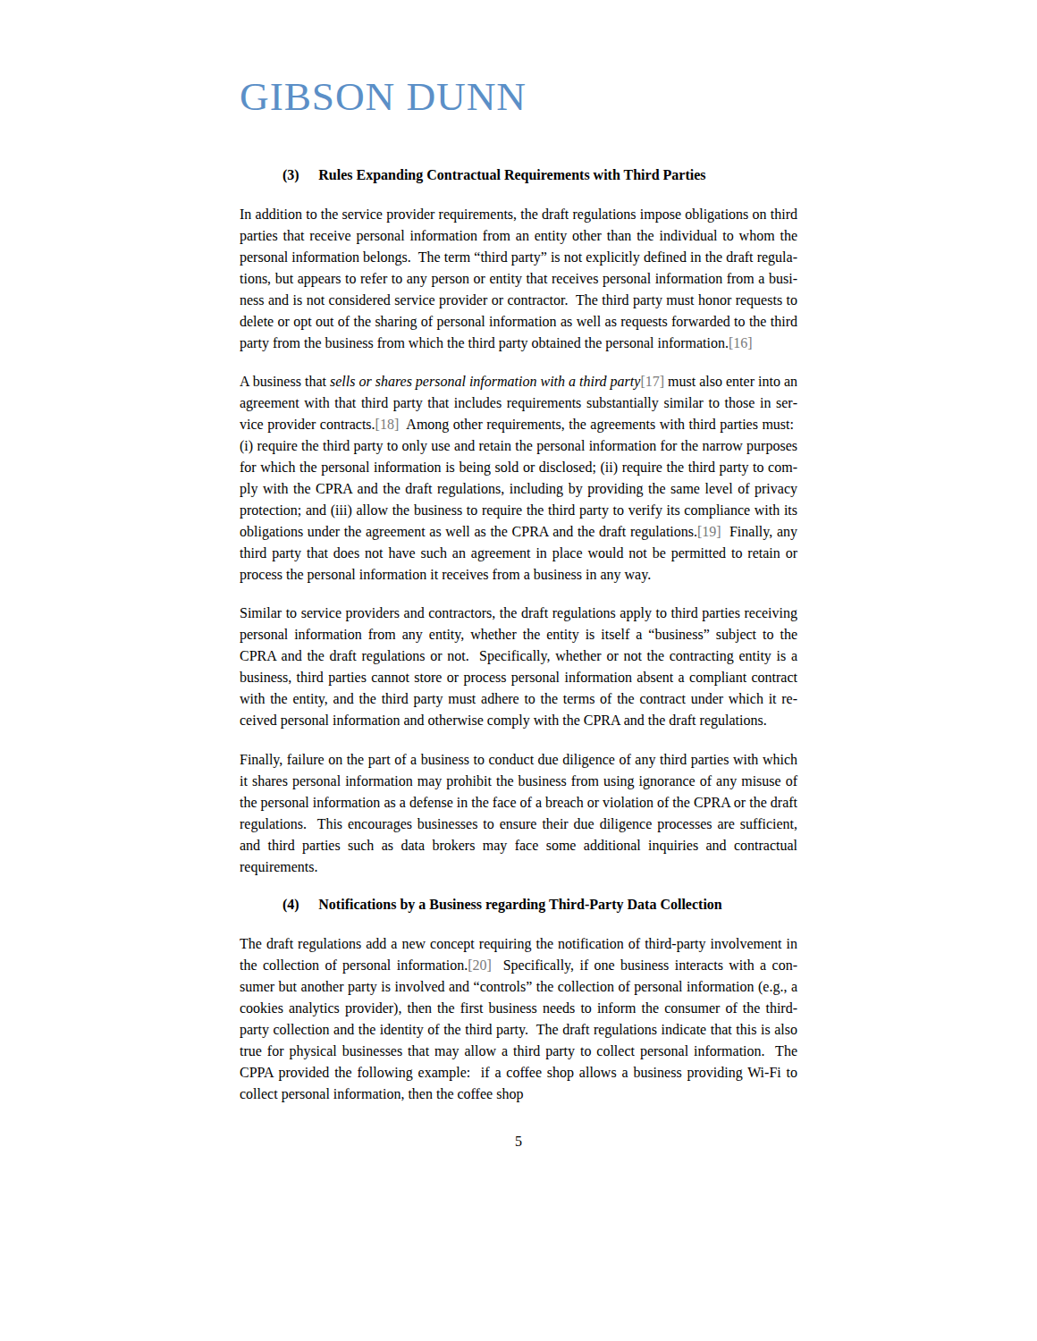GIBSON DUNN
(3) Rules Expanding Contractual Requirements with Third Parties
In addition to the service provider requirements, the draft regulations impose obligations on third parties that receive personal information from an entity other than the individual to whom the personal information belongs. The term “third party” is not explicitly defined in the draft regulations, but appears to refer to any person or entity that receives personal information from a business and is not considered service provider or contractor. The third party must honor requests to delete or opt out of the sharing of personal information as well as requests forwarded to the third party from the business from which the third party obtained the personal information.[16]
A business that sells or shares personal information with a third party[17] must also enter into an agreement with that third party that includes requirements substantially similar to those in service provider contracts.[18] Among other requirements, the agreements with third parties must: (i) require the third party to only use and retain the personal information for the narrow purposes for which the personal information is being sold or disclosed; (ii) require the third party to comply with the CPRA and the draft regulations, including by providing the same level of privacy protection; and (iii) allow the business to require the third party to verify its compliance with its obligations under the agreement as well as the CPRA and the draft regulations.[19] Finally, any third party that does not have such an agreement in place would not be permitted to retain or process the personal information it receives from a business in any way.
Similar to service providers and contractors, the draft regulations apply to third parties receiving personal information from any entity, whether the entity is itself a “business” subject to the CPRA and the draft regulations or not. Specifically, whether or not the contracting entity is a business, third parties cannot store or process personal information absent a compliant contract with the entity, and the third party must adhere to the terms of the contract under which it received personal information and otherwise comply with the CPRA and the draft regulations.
Finally, failure on the part of a business to conduct due diligence of any third parties with which it shares personal information may prohibit the business from using ignorance of any misuse of the personal information as a defense in the face of a breach or violation of the CPRA or the draft regulations. This encourages businesses to ensure their due diligence processes are sufficient, and third parties such as data brokers may face some additional inquiries and contractual requirements.
(4) Notifications by a Business regarding Third-Party Data Collection
The draft regulations add a new concept requiring the notification of third-party involvement in the collection of personal information.[20] Specifically, if one business interacts with a consumer but another party is involved and “controls” the collection of personal information (e.g., a cookies analytics provider), then the first business needs to inform the consumer of the third-party collection and the identity of the third party. The draft regulations indicate that this is also true for physical businesses that may allow a third party to collect personal information. The CPPA provided the following example: if a coffee shop allows a business providing Wi-Fi to collect personal information, then the coffee shop
5